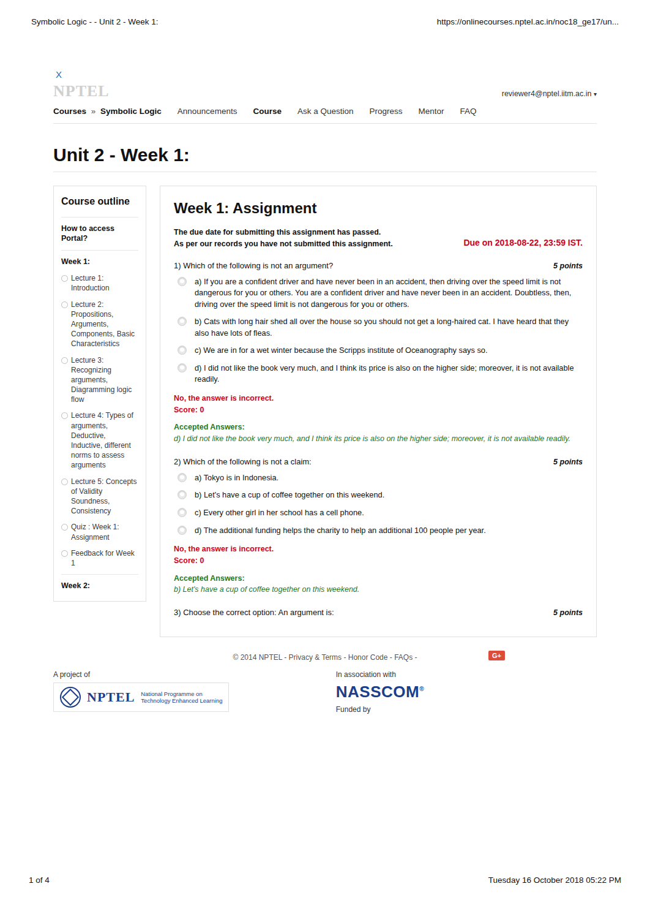Symbolic Logic - - Unit 2 - Week 1:
https://onlinecourses.nptel.ac.in/noc18_ge17/un...
X
NPTEL
reviewer4@nptel.iitm.ac.in ▾
Courses » Symbolic Logic
Announcements Course Ask a Question Progress Mentor FAQ
Unit 2 - Week 1:
Course outline
How to access Portal?
Week 1:
Lecture 1: Introduction
Lecture 2: Propositions, Arguments, Components, Basic Characteristics
Lecture 3: Recognizing arguments, Diagramming logic flow
Lecture 4: Types of arguments, Deductive, Inductive, different norms to assess arguments
Lecture 5: Concepts of Validity Soundness, Consistency
Quiz : Week 1: Assignment
Feedback for Week 1
Week 2:
Week 1: Assignment
The due date for submitting this assignment has passed.
As per our records you have not submitted this assignment.
Due on 2018-08-22, 23:59 IST.
1) Which of the following is not an argument?
5 points
a) If you are a confident driver and have never been in an accident, then driving over the speed limit is not dangerous for you or others. You are a confident driver and have never been in an accident. Doubtless, then, driving over the speed limit is not dangerous for you or others.
b) Cats with long hair shed all over the house so you should not get a long-haired cat. I have heard that they also have lots of fleas.
c) We are in for a wet winter because the Scripps institute of Oceanography says so.
d) I did not like the book very much, and I think its price is also on the higher side; moreover, it is not available readily.
No, the answer is incorrect.
Score: 0
Accepted Answers:
d) I did not like the book very much, and I think its price is also on the higher side; moreover, it is not available readily.
2) Which of the following is not a claim:
5 points
a) Tokyo is in Indonesia.
b) Let's have a cup of coffee together on this weekend.
c) Every other girl in her school has a cell phone.
d) The additional funding helps the charity to help an additional 100 people per year.
No, the answer is incorrect.
Score: 0
Accepted Answers:
b) Let's have a cup of coffee together on this weekend.
3) Choose the correct option: An argument is:
5 points
© 2014 NPTEL - Privacy & Terms - Honor Code - FAQs - G+
A project of
NPTEL National Programme on
Technology Enhanced Learning
In association with
NASSCOM®
Funded by
1 of 4
Tuesday 16 October 2018 05:22 PM